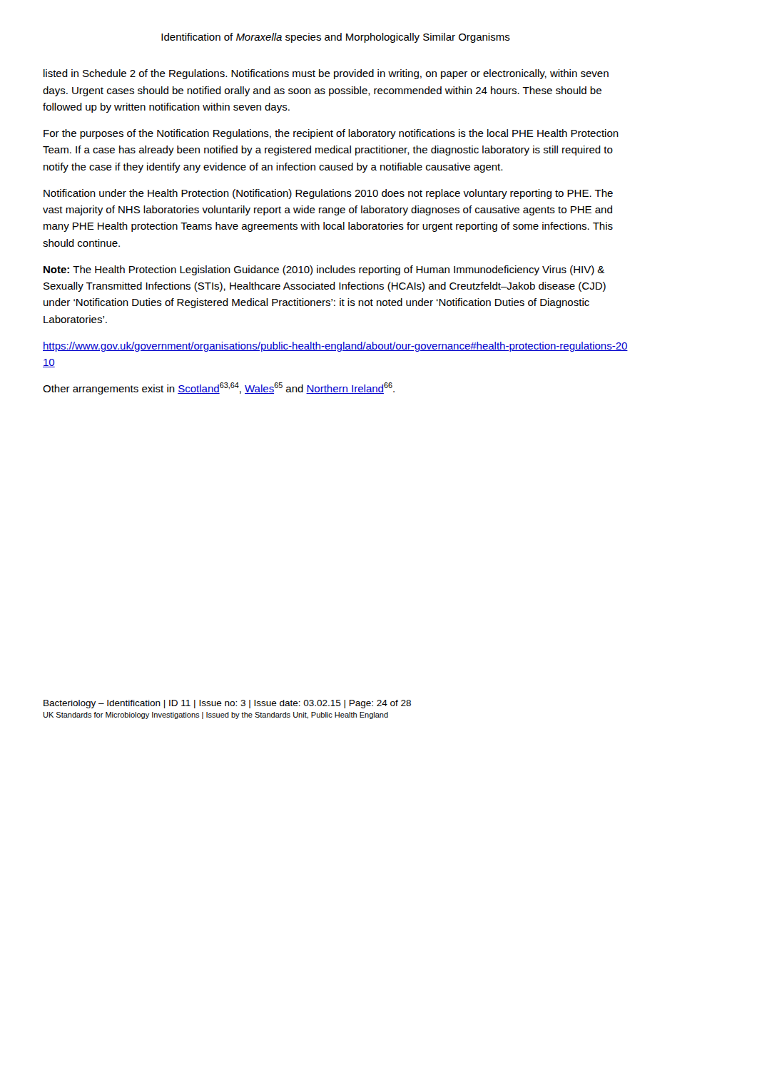Identification of Moraxella species and Morphologically Similar Organisms
listed in Schedule 2 of the Regulations. Notifications must be provided in writing, on paper or electronically, within seven days. Urgent cases should be notified orally and as soon as possible, recommended within 24 hours. These should be followed up by written notification within seven days.
For the purposes of the Notification Regulations, the recipient of laboratory notifications is the local PHE Health Protection Team. If a case has already been notified by a registered medical practitioner, the diagnostic laboratory is still required to notify the case if they identify any evidence of an infection caused by a notifiable causative agent.
Notification under the Health Protection (Notification) Regulations 2010 does not replace voluntary reporting to PHE. The vast majority of NHS laboratories voluntarily report a wide range of laboratory diagnoses of causative agents to PHE and many PHE Health protection Teams have agreements with local laboratories for urgent reporting of some infections. This should continue.
Note: The Health Protection Legislation Guidance (2010) includes reporting of Human Immunodeficiency Virus (HIV) & Sexually Transmitted Infections (STIs), Healthcare Associated Infections (HCAIs) and Creutzfeldt–Jakob disease (CJD) under ‘Notification Duties of Registered Medical Practitioners’: it is not noted under ‘Notification Duties of Diagnostic Laboratories’.
https://www.gov.uk/government/organisations/public-health-england/about/our-governance#health-protection-regulations-2010
Other arrangements exist in Scotland63,64, Wales65 and Northern Ireland66.
Bacteriology – Identification | ID 11 | Issue no: 3 | Issue date: 03.02.15 | Page: 24 of 28
UK Standards for Microbiology Investigations | Issued by the Standards Unit, Public Health England